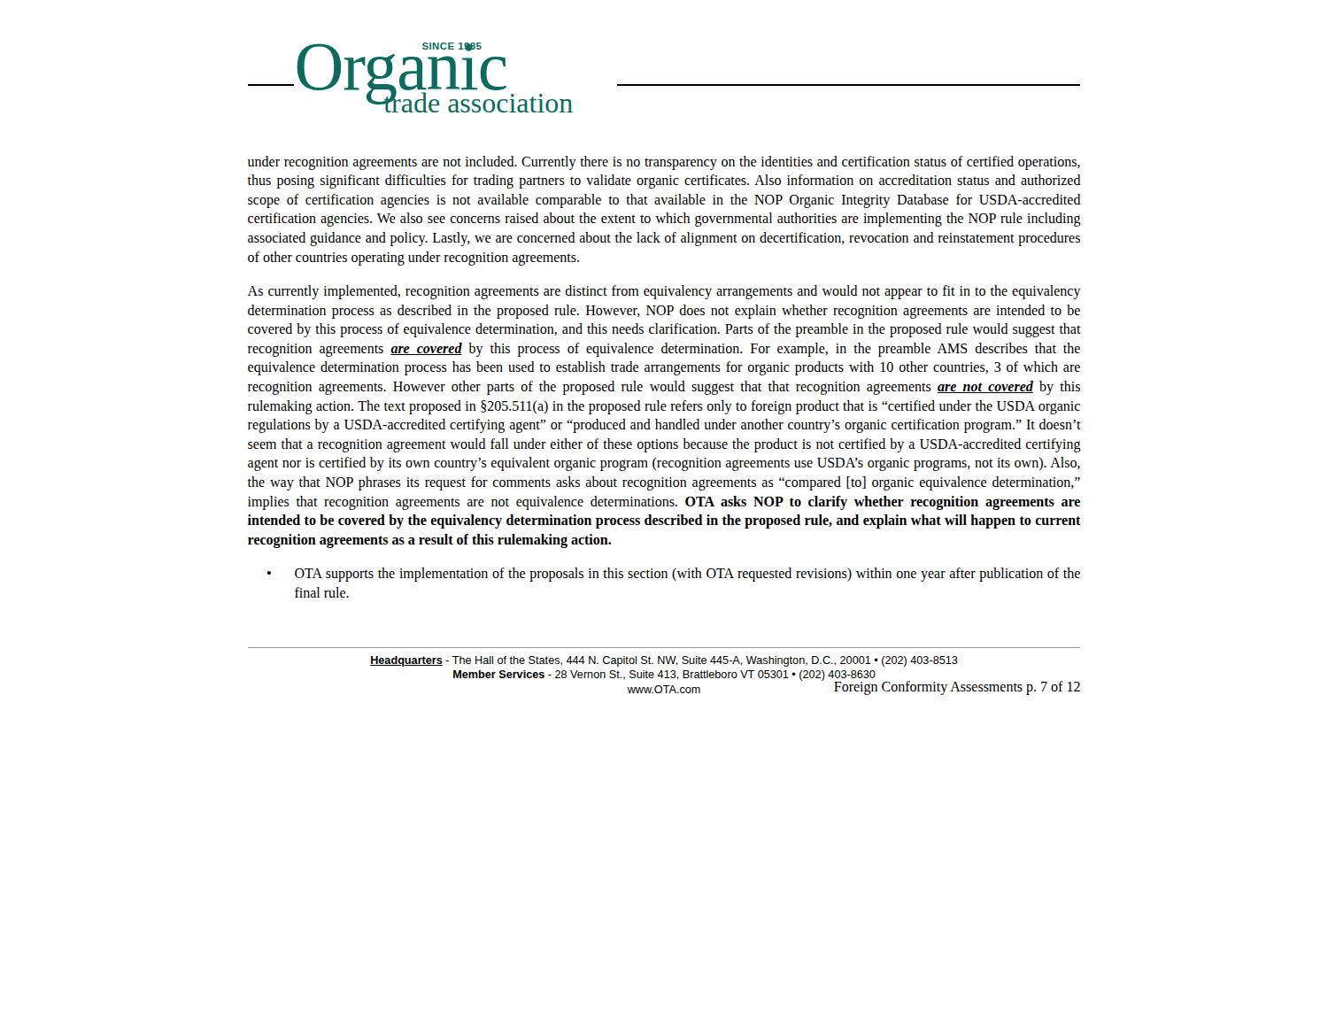SINCE 1985 Organic trade association
under recognition agreements are not included. Currently there is no transparency on the identities and certification status of certified operations, thus posing significant difficulties for trading partners to validate organic certificates. Also information on accreditation status and authorized scope of certification agencies is not available comparable to that available in the NOP Organic Integrity Database for USDA-accredited certification agencies. We also see concerns raised about the extent to which governmental authorities are implementing the NOP rule including associated guidance and policy. Lastly, we are concerned about the lack of alignment on decertification, revocation and reinstatement procedures of other countries operating under recognition agreements.
As currently implemented, recognition agreements are distinct from equivalency arrangements and would not appear to fit in to the equivalency determination process as described in the proposed rule. However, NOP does not explain whether recognition agreements are intended to be covered by this process of equivalence determination, and this needs clarification. Parts of the preamble in the proposed rule would suggest that recognition agreements are covered by this process of equivalence determination. For example, in the preamble AMS describes that the equivalence determination process has been used to establish trade arrangements for organic products with 10 other countries, 3 of which are recognition agreements. However other parts of the proposed rule would suggest that that recognition agreements are not covered by this rulemaking action. The text proposed in §205.511(a) in the proposed rule refers only to foreign product that is “certified under the USDA organic regulations by a USDA-accredited certifying agent” or “produced and handled under another country’s organic certification program.” It doesn’t seem that a recognition agreement would fall under either of these options because the product is not certified by a USDA-accredited certifying agent nor is certified by its own country’s equivalent organic program (recognition agreements use USDA’s organic programs, not its own). Also, the way that NOP phrases its request for comments asks about recognition agreements as “compared [to] organic equivalence determination,” implies that recognition agreements are not equivalence determinations. OTA asks NOP to clarify whether recognition agreements are intended to be covered by the equivalency determination process described in the proposed rule, and explain what will happen to current recognition agreements as a result of this rulemaking action.
OTA supports the implementation of the proposals in this section (with OTA requested revisions) within one year after publication of the final rule.
Headquarters - The Hall of the States, 444 N. Capitol St. NW, Suite 445-A, Washington, D.C., 20001 • (202) 403-8513
Member Services - 28 Vernon St., Suite 413, Brattleboro VT 05301 • (202) 403-8630
www.OTA.com Foreign Conformity Assessments p. 7 of 12